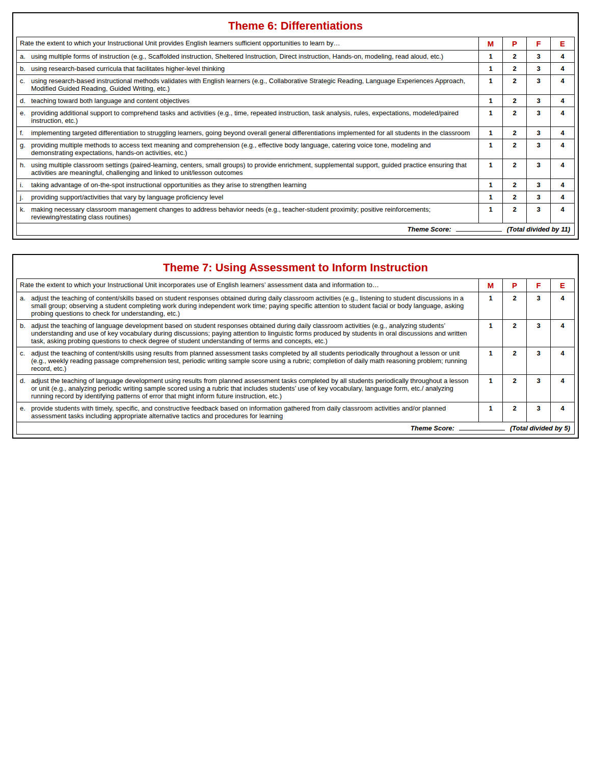Theme 6: Differentiations
| Rate the extent to which your Instructional Unit provides English learners sufficient opportunities to learn by… | M | P | F | E |
| --- | --- | --- | --- | --- |
| a. using multiple forms of instruction (e.g., Scaffolded instruction, Sheltered Instruction, Direct instruction, Hands-on, modeling, read aloud, etc.) | 1 | 2 | 3 | 4 |
| b. using research-based curricula that facilitates higher-level thinking | 1 | 2 | 3 | 4 |
| c. using research-based instructional methods validates with English learners (e.g., Collaborative Strategic Reading, Language Experiences Approach, Modified Guided Reading, Guided Writing, etc.) | 1 | 2 | 3 | 4 |
| d. teaching toward both language and content objectives | 1 | 2 | 3 | 4 |
| e. providing additional support to comprehend tasks and activities (e.g., time, repeated instruction, task analysis, rules, expectations, modeled/paired instruction, etc.) | 1 | 2 | 3 | 4 |
| f. implementing targeted differentiation to struggling learners, going beyond overall general differentiations implemented for all students in the classroom | 1 | 2 | 3 | 4 |
| g. providing multiple methods to access text meaning and comprehension (e.g., effective body language, catering voice tone, modeling and demonstrating expectations, hands-on activities, etc.) | 1 | 2 | 3 | 4 |
| h. using multiple classroom settings (paired-learning, centers, small groups) to provide enrichment, supplemental support, guided practice ensuring that activities are meaningful, challenging and linked to unit/lesson outcomes | 1 | 2 | 3 | 4 |
| i. taking advantage of on-the-spot instructional opportunities as they arise to strengthen learning | 1 | 2 | 3 | 4 |
| j. providing support/activities that vary by language proficiency level | 1 | 2 | 3 | 4 |
| k. making necessary classroom management changes to address behavior needs (e.g., teacher-student proximity; positive reinforcements; reviewing/restating class routines) | 1 | 2 | 3 | 4 |
| Theme Score: (Total divided by 11) |
Theme 7: Using Assessment to Inform Instruction
| Rate the extent to which your Instructional Unit incorporates use of English learners’ assessment data and information to… | M | P | F | E |
| --- | --- | --- | --- | --- |
| a. adjust the teaching of content/skills based on student responses obtained during daily classroom activities (e.g., listening to student discussions in a small group; observing a student completing work during independent work time; paying specific attention to student facial or body language, asking probing questions to check for understanding, etc.) | 1 | 2 | 3 | 4 |
| b. adjust the teaching of language development based on student responses obtained during daily classroom activities (e.g., analyzing students’ understanding and use of key vocabulary during discussions; paying attention to linguistic forms produced by students in oral discussions and written task, asking probing questions to check degree of student understanding of terms and concepts, etc.) | 1 | 2 | 3 | 4 |
| c. adjust the teaching of content/skills using results from planned assessment tasks completed by all students periodically throughout a lesson or unit (e.g., weekly reading passage comprehension test, periodic writing sample score using a rubric; completion of daily math reasoning problem; running record, etc.) | 1 | 2 | 3 | 4 |
| d. adjust the teaching of language development using results from planned assessment tasks completed by all students periodically throughout a lesson or unit (e.g., analyzing periodic writing sample scored using a rubric that includes students’ use of key vocabulary, language form, etc./ analyzing running record by identifying patterns of error that might inform future instruction, etc.) | 1 | 2 | 3 | 4 |
| e. provide students with timely, specific, and constructive feedback based on information gathered from daily classroom activities and/or planned assessment tasks including appropriate alternative tactics and procedures for learning | 1 | 2 | 3 | 4 |
| Theme Score: (Total divided by 5) |